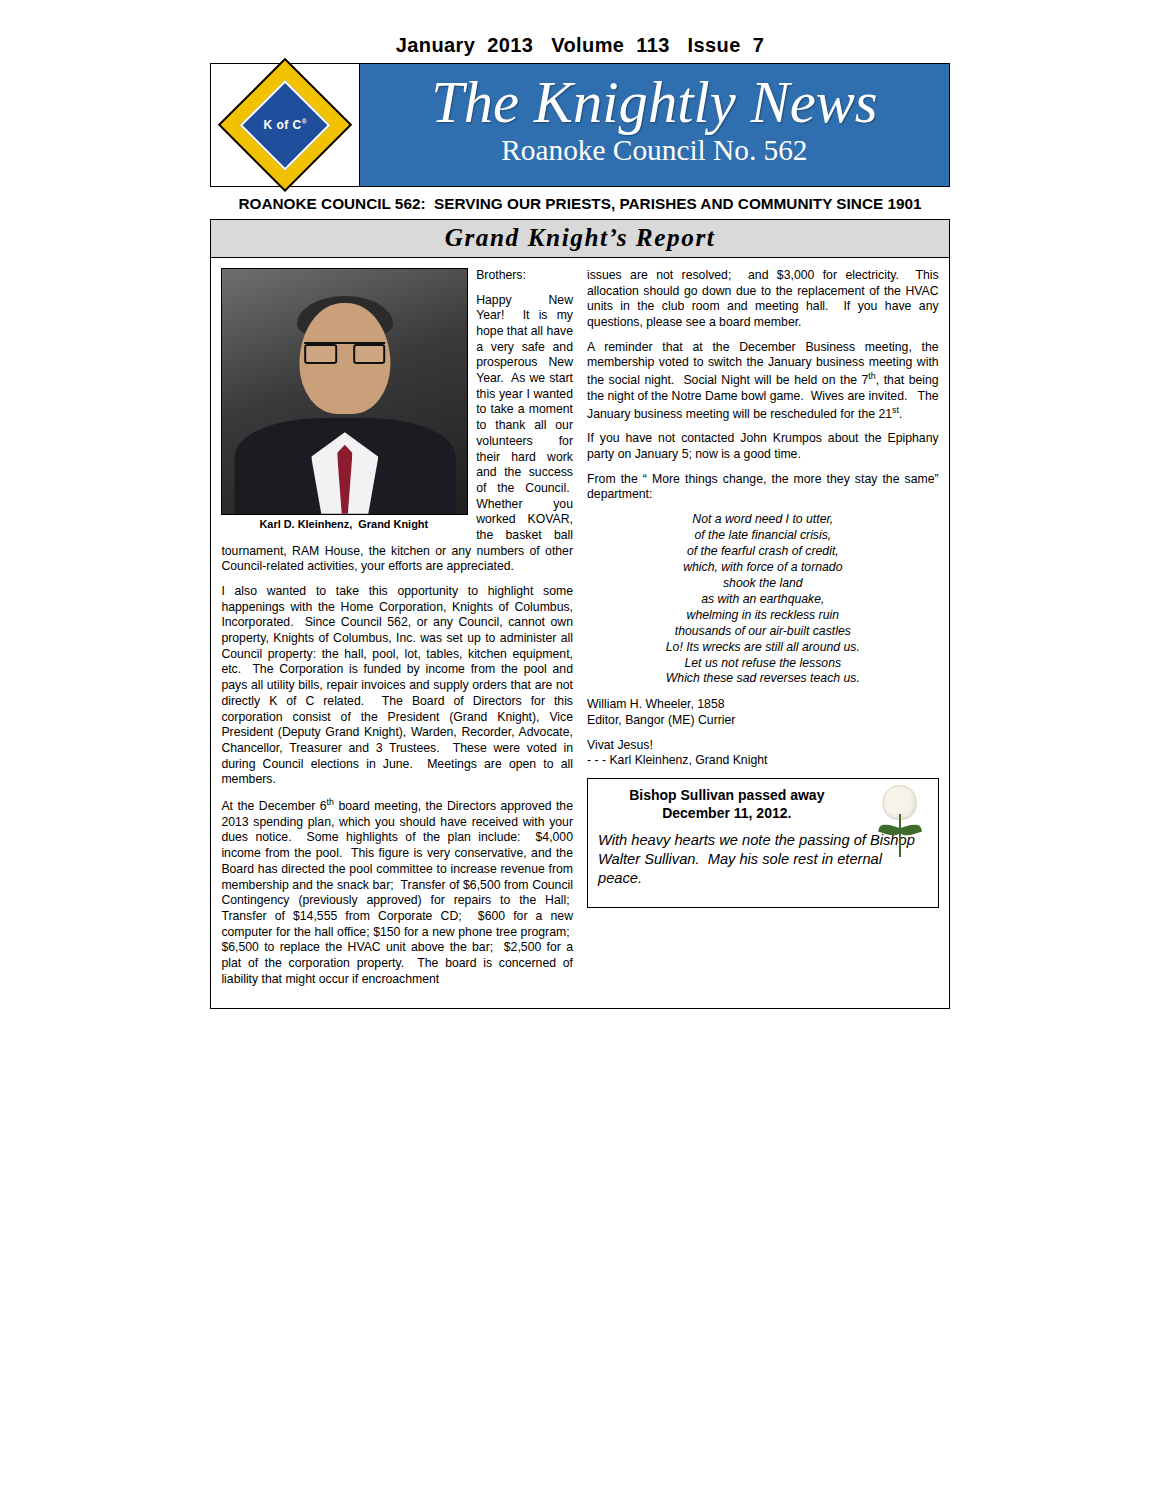January 2013 Volume 113 Issue 7
K of C®
The Knightly News
Roanoke Council No. 562
ROANOKE COUNCIL 562: SERVING OUR PRIESTS, PARISHES AND COMMUNITY SINCE 1901
Grand Knight’s Report
Karl D. Kleinhenz, Grand Knight
Brothers:
Happy New Year! It is my hope that all have a very safe and prosperous New Year. As we start this year I wanted to take a moment to thank all our volunteers for their hard work and the success of the Council. Whether you worked KOVAR, the basket ball tournament, RAM House, the kitchen or any numbers of other Council-related activities, your efforts are appreciated.
I also wanted to take this opportunity to highlight some happenings with the Home Corporation, Knights of Columbus, Incorporated. Since Council 562, or any Council, cannot own property, Knights of Columbus, Inc. was set up to administer all Council property: the hall, pool, lot, tables, kitchen equipment, etc. The Corporation is funded by income from the pool and pays all utility bills, repair invoices and supply orders that are not directly K of C related. The Board of Directors for this corporation consist of the President (Grand Knight), Vice President (Deputy Grand Knight), Warden, Recorder, Advocate, Chancellor, Treasurer and 3 Trustees. These were voted in during Council elections in June. Meetings are open to all members.
At the December 6th board meeting, the Directors approved the 2013 spending plan, which you should have received with your dues notice. Some highlights of the plan include: $4,000 income from the pool. This figure is very conservative, and the Board has directed the pool committee to increase revenue from membership and the snack bar; Transfer of $6,500 from Council Contingency (previously approved) for repairs to the Hall; Transfer of $14,555 from Corporate CD; $600 for a new computer for the hall office; $150 for a new phone tree program; $6,500 to replace the HVAC unit above the bar; $2,500 for a plat of the corporation property. The board is concerned of liability that might occur if encroachment
issues are not resolved; and $3,000 for electricity. This allocation should go down due to the replacement of the HVAC units in the club room and meeting hall. If you have any questions, please see a board member.
A reminder that at the December Business meeting, the membership voted to switch the January business meeting with the social night. Social Night will be held on the 7th, that being the night of the Notre Dame bowl game. Wives are invited. The January business meeting will be rescheduled for the 21st.
If you have not contacted John Krumpos about the Epiphany party on January 5; now is a good time.
From the “ More things change, the more they stay the same” department:
Not a word need I to utter,
of the late financial crisis,
of the fearful crash of credit,
which, with force of a tornado
shook the land
as with an earthquake,
whelming in its reckless ruin
thousands of our air-built castles
Lo! Its wrecks are still all around us.
Let us not refuse the lessons
Which these sad reverses teach us.
William H. Wheeler, 1858
Editor, Bangor (ME) Currier
Vivat Jesus!
- - - Karl Kleinhenz, Grand Knight
Bishop Sullivan passed away
December 11, 2012.
With heavy hearts we note the passing of Bishop Walter Sullivan. May his sole rest in eternal peace.